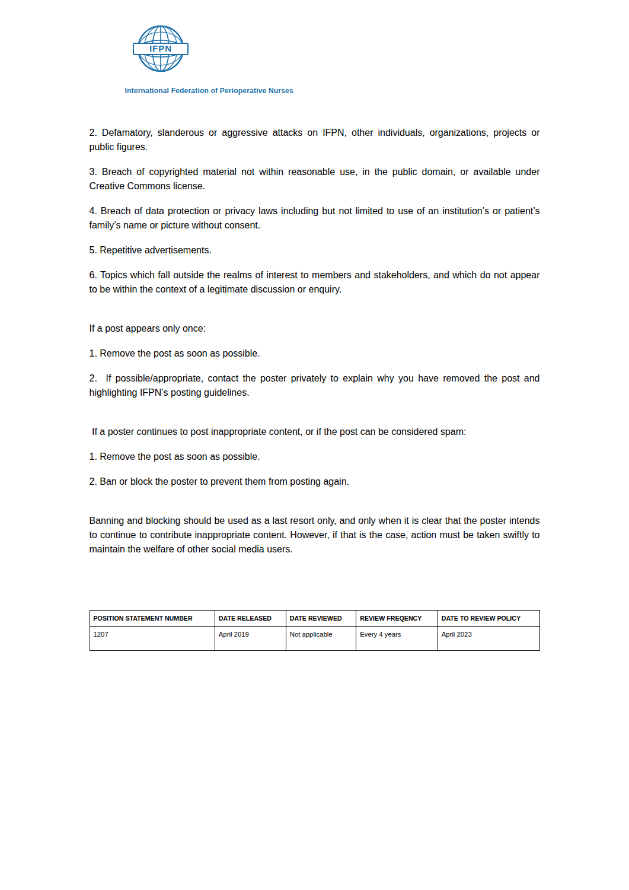IFPN
International Federation of Perioperative Nurses
2. Defamatory, slanderous or aggressive attacks on IFPN, other individuals, organizations, projects or public figures.
3. Breach of copyrighted material not within reasonable use, in the public domain, or available under Creative Commons license.
4. Breach of data protection or privacy laws including but not limited to use of an institution’s or patient’s family’s name or picture without consent.
5. Repetitive advertisements.
6. Topics which fall outside the realms of interest to members and stakeholders, and which do not appear to be within the context of a legitimate discussion or enquiry.
If a post appears only once:
1. Remove the post as soon as possible.
2. If possible/appropriate, contact the poster privately to explain why you have removed the post and highlighting IFPN’s posting guidelines.
If a poster continues to post inappropriate content, or if the post can be considered spam:
1. Remove the post as soon as possible.
2. Ban or block the poster to prevent them from posting again.
Banning and blocking should be used as a last resort only, and only when it is clear that the poster intends to continue to contribute inappropriate content. However, if that is the case, action must be taken swiftly to maintain the welfare of other social media users.
| Position Statement Number | Date Released | Date Reviewed | Review Freqency | Date to Review Policy |
| --- | --- | --- | --- | --- |
| 1207 | April 2019 | Not applicable | Every 4 years | April 2023 |